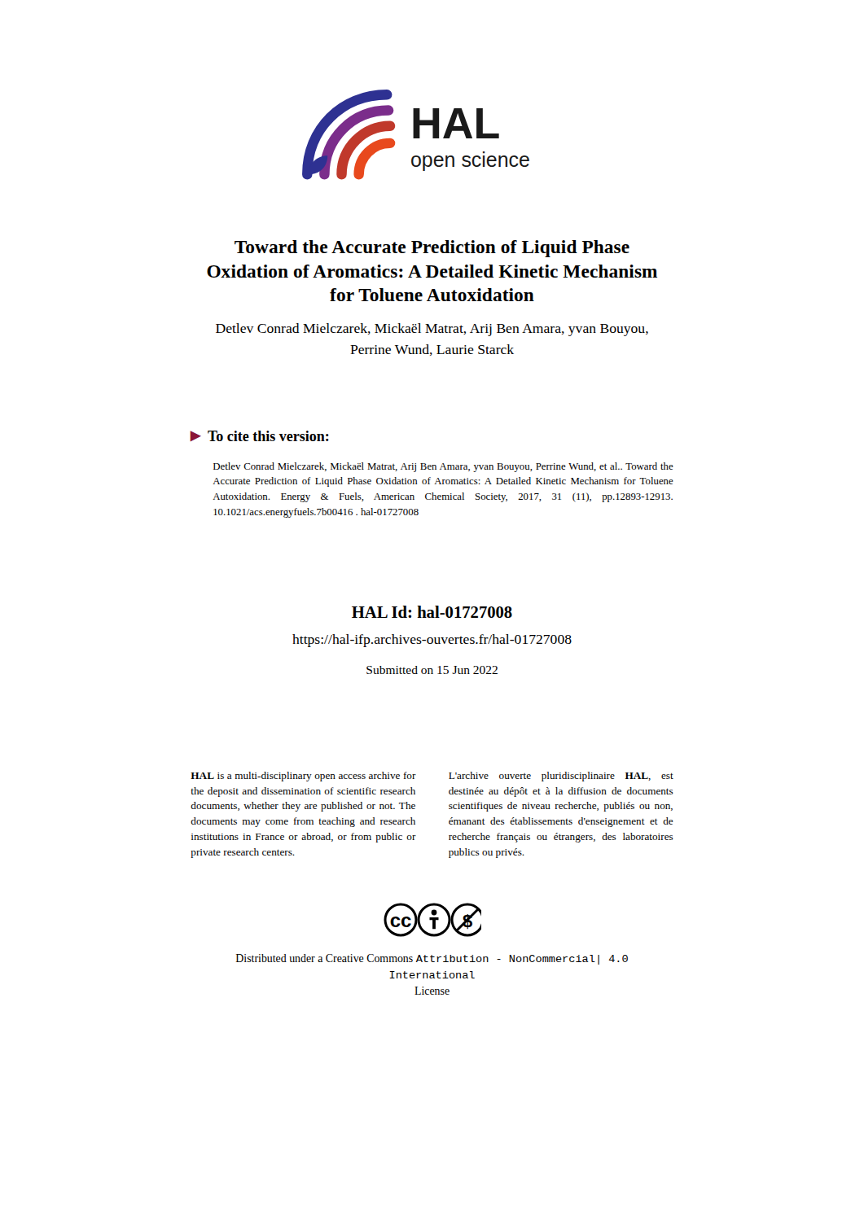HAL open science
Toward the Accurate Prediction of Liquid Phase
Oxidation of Aromatics: A Detailed Kinetic Mechanism
for Toluene Autoxidation
Detlev Conrad Mielczarek, Mickaël Matrat, Arij Ben Amara, yvan Bouyou,
Perrine Wund, Laurie Starck
▶To cite this version:
Detlev Conrad Mielczarek, Mickaël Matrat, Arij Ben Amara, yvan Bouyou, Perrine Wund, et al.. Toward the Accurate Prediction of Liquid Phase Oxidation of Aromatics: A Detailed Kinetic Mechanism for Toluene Autoxidation. Energy & Fuels, American Chemical Society, 2017, 31 (11), pp.12893-12913. 10.1021/acs.energyfuels.7b00416 . hal-01727008
HAL Id: hal-01727008
https://hal-ifp.archives-ouvertes.fr/hal-01727008
Submitted on 15 Jun 2022
HAL is a multi-disciplinary open access archive for the deposit and dissemination of scientific research documents, whether they are published or not. The documents may come from teaching and research institutions in France or abroad, or from public or private research centers.
L'archive ouverte pluridisciplinaire HAL, est destinée au dépôt et à la diffusion de documents scientifiques de niveau recherche, publiés ou non, émanant des établissements d'enseignement et de recherche français ou étrangers, des laboratoires publics ou privés.
cc $
Distributed under a Creative Commons Attribution - NonCommercial| 4.0 International
License